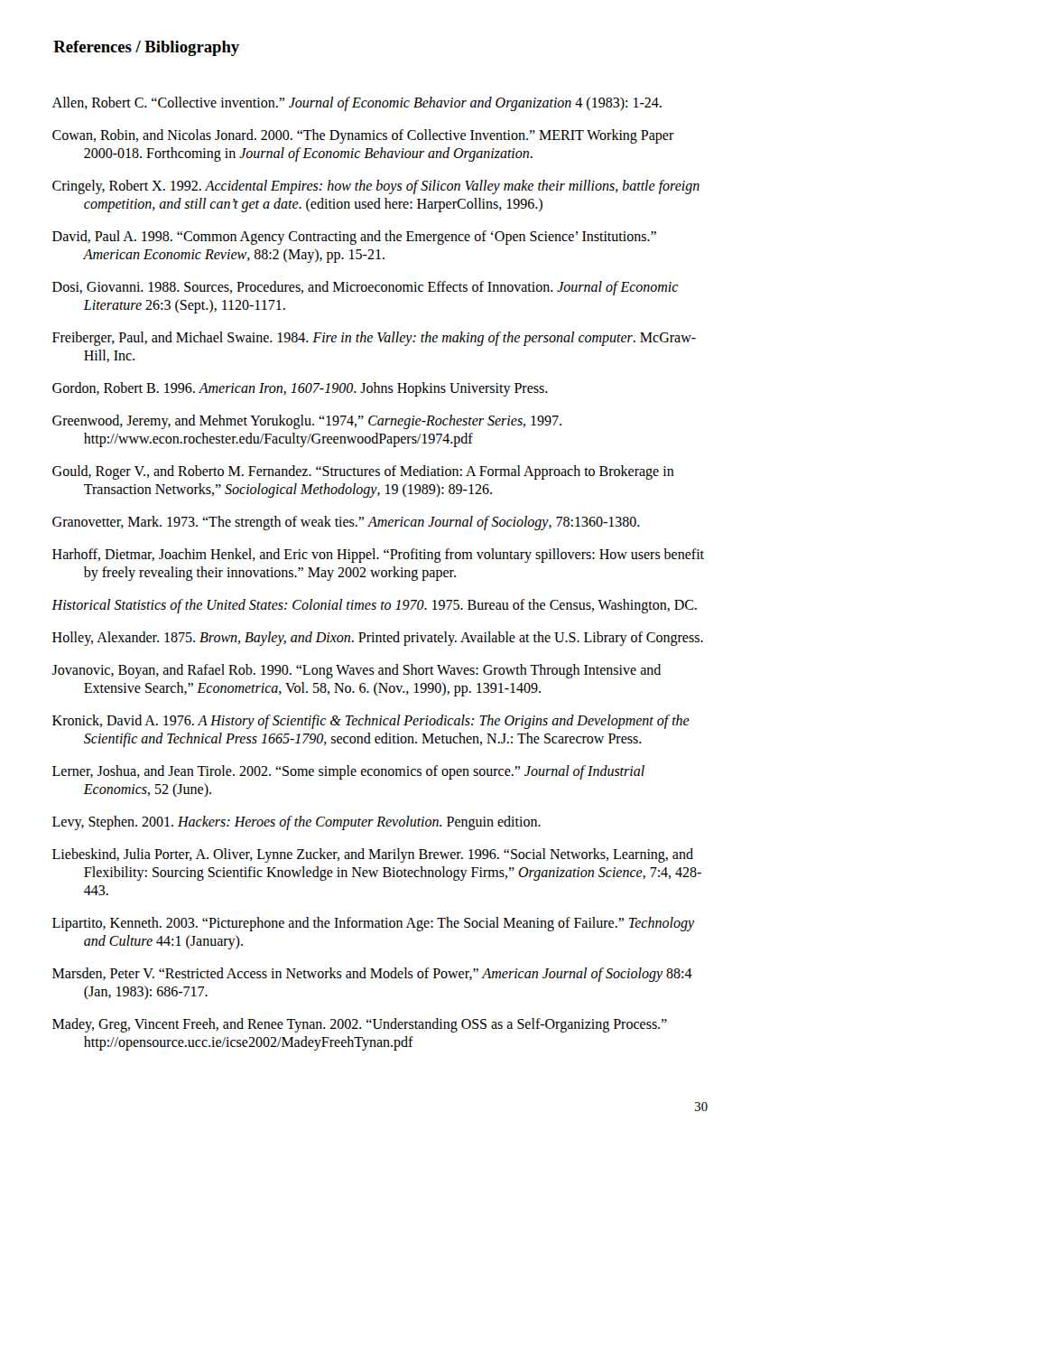References / Bibliography
Allen, Robert C. “Collective invention.” Journal of Economic Behavior and Organization 4 (1983): 1-24.
Cowan, Robin, and Nicolas Jonard. 2000. “The Dynamics of Collective Invention.” MERIT Working Paper 2000-018. Forthcoming in Journal of Economic Behaviour and Organization.
Cringely, Robert X. 1992. Accidental Empires: how the boys of Silicon Valley make their millions, battle foreign competition, and still can’t get a date. (edition used here: HarperCollins, 1996.)
David, Paul A. 1998. “Common Agency Contracting and the Emergence of ‘Open Science’ Institutions.” American Economic Review, 88:2 (May), pp. 15-21.
Dosi, Giovanni. 1988. Sources, Procedures, and Microeconomic Effects of Innovation. Journal of Economic Literature 26:3 (Sept.), 1120-1171.
Freiberger, Paul, and Michael Swaine. 1984. Fire in the Valley: the making of the personal computer. McGraw-Hill, Inc.
Gordon, Robert B. 1996. American Iron, 1607-1900. Johns Hopkins University Press.
Greenwood, Jeremy, and Mehmet Yorukoglu. “1974,” Carnegie-Rochester Series, 1997. http://www.econ.rochester.edu/Faculty/GreenwoodPapers/1974.pdf
Gould, Roger V., and Roberto M. Fernandez. “Structures of Mediation: A Formal Approach to Brokerage in Transaction Networks,” Sociological Methodology, 19 (1989): 89-126.
Granovetter, Mark. 1973. “The strength of weak ties.” American Journal of Sociology, 78:1360-1380.
Harhoff, Dietmar, Joachim Henkel, and Eric von Hippel. “Profiting from voluntary spillovers: How users benefit by freely revealing their innovations.” May 2002 working paper.
Historical Statistics of the United States: Colonial times to 1970. 1975. Bureau of the Census, Washington, DC.
Holley, Alexander. 1875. Brown, Bayley, and Dixon. Printed privately. Available at the U.S. Library of Congress.
Jovanovic, Boyan, and Rafael Rob. 1990. “Long Waves and Short Waves: Growth Through Intensive and Extensive Search,” Econometrica, Vol. 58, No. 6. (Nov., 1990), pp. 1391-1409.
Kronick, David A. 1976. A History of Scientific & Technical Periodicals: The Origins and Development of the Scientific and Technical Press 1665-1790, second edition. Metuchen, N.J.: The Scarecrow Press.
Lerner, Joshua, and Jean Tirole. 2002. “Some simple economics of open source.” Journal of Industrial Economics, 52 (June).
Levy, Stephen. 2001. Hackers: Heroes of the Computer Revolution. Penguin edition.
Liebeskind, Julia Porter, A. Oliver, Lynne Zucker, and Marilyn Brewer. 1996. “Social Networks, Learning, and Flexibility: Sourcing Scientific Knowledge in New Biotechnology Firms,” Organization Science, 7:4, 428-443.
Lipartito, Kenneth. 2003. “Picturephone and the Information Age: The Social Meaning of Failure.” Technology and Culture 44:1 (January).
Marsden, Peter V. “Restricted Access in Networks and Models of Power,” American Journal of Sociology 88:4 (Jan, 1983): 686-717.
Madey, Greg, Vincent Freeh, and Renee Tynan. 2002. “Understanding OSS as a Self-Organizing Process.” http://opensource.ucc.ie/icse2002/MadeyFreehTynan.pdf
30